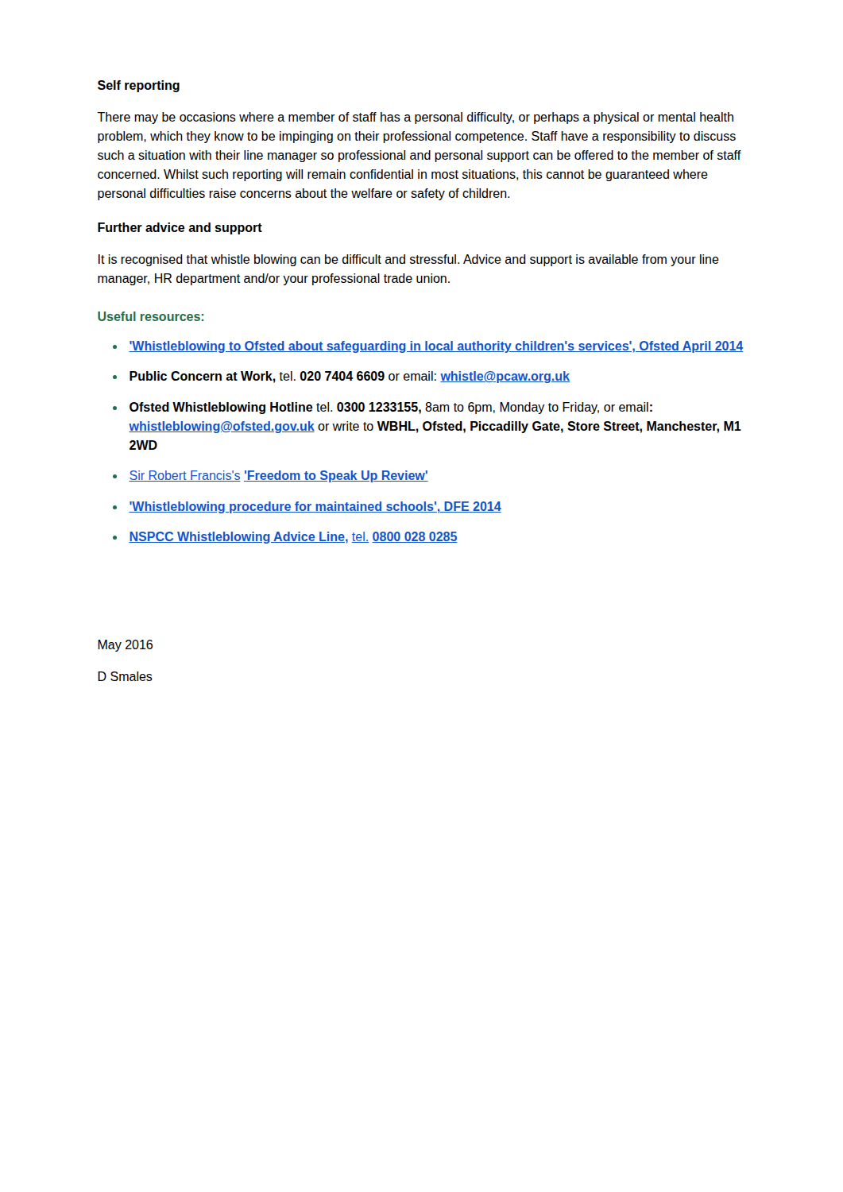Self reporting
There may be occasions where a member of staff has a personal difficulty, or perhaps a physical or mental health problem, which they know to be impinging on their professional competence. Staff have a responsibility to discuss such a situation with their line manager so professional and personal support can be offered to the member of staff concerned. Whilst such reporting will remain confidential in most situations, this cannot be guaranteed where personal difficulties raise concerns about the welfare or safety of children.
Further advice and support
It is recognised that whistle blowing can be difficult and stressful. Advice and support is available from your line manager, HR department and/or your professional trade union.
Useful resources:
'Whistleblowing to Ofsted about safeguarding in local authority children's services', Ofsted April 2014
Public Concern at Work, tel. 020 7404 6609 or email: whistle@pcaw.org.uk
Ofsted Whistleblowing Hotline tel. 0300 1233155, 8am to 6pm, Monday to Friday, or email: whistleblowing@ofsted.gov.uk or write to WBHL, Ofsted, Piccadilly Gate, Store Street, Manchester, M1 2WD
Sir Robert Francis's 'Freedom to Speak Up Review'
'Whistleblowing procedure for maintained schools', DFE 2014
NSPCC Whistleblowing Advice Line, tel. 0800 028 0285
May 2016
D Smales